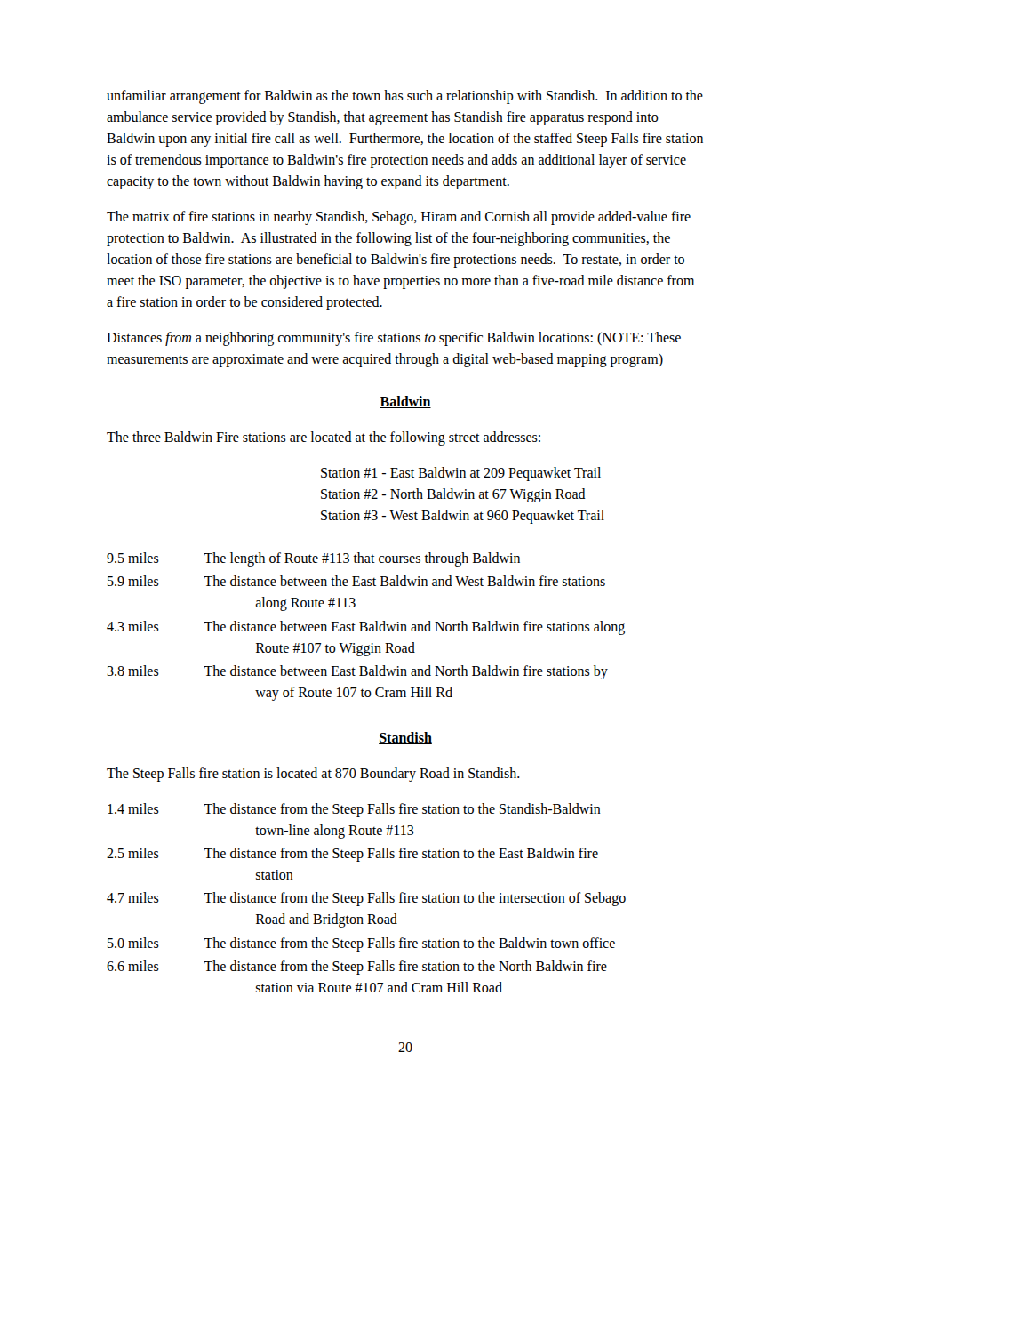unfamiliar arrangement for Baldwin as the town has such a relationship with Standish. In addition to the ambulance service provided by Standish, that agreement has Standish fire apparatus respond into Baldwin upon any initial fire call as well. Furthermore, the location of the staffed Steep Falls fire station is of tremendous importance to Baldwin's fire protection needs and adds an additional layer of service capacity to the town without Baldwin having to expand its department.
The matrix of fire stations in nearby Standish, Sebago, Hiram and Cornish all provide added-value fire protection to Baldwin. As illustrated in the following list of the four-neighboring communities, the location of those fire stations are beneficial to Baldwin's fire protections needs. To restate, in order to meet the ISO parameter, the objective is to have properties no more than a five-road mile distance from a fire station in order to be considered protected.
Distances from a neighboring community's fire stations to specific Baldwin locations: (NOTE: These measurements are approximate and were acquired through a digital web-based mapping program)
Baldwin
The three Baldwin Fire stations are located at the following street addresses:
Station #1 - East Baldwin at 209 Pequawket Trail
Station #2 - North Baldwin at 67 Wiggin Road
Station #3 - West Baldwin at 960 Pequawket Trail
| 9.5 miles | The length of Route #113 that courses through Baldwin |
| 5.9 miles | The distance between the East Baldwin and West Baldwin fire stations along Route #113 |
| 4.3 miles | The distance between East Baldwin and North Baldwin fire stations along Route #107 to Wiggin Road |
| 3.8 miles | The distance between East Baldwin and North Baldwin fire stations by way of Route 107 to Cram Hill Rd |
Standish
The Steep Falls fire station is located at 870 Boundary Road in Standish.
| 1.4 miles | The distance from the Steep Falls fire station to the Standish-Baldwin town-line along Route #113 |
| 2.5 miles | The distance from the Steep Falls fire station to the East Baldwin fire station |
| 4.7 miles | The distance from the Steep Falls fire station to the intersection of Sebago Road and Bridgton Road |
| 5.0 miles | The distance from the Steep Falls fire station to the Baldwin town office |
| 6.6 miles | The distance from the Steep Falls fire station to the North Baldwin fire station via Route #107 and Cram Hill Road |
20